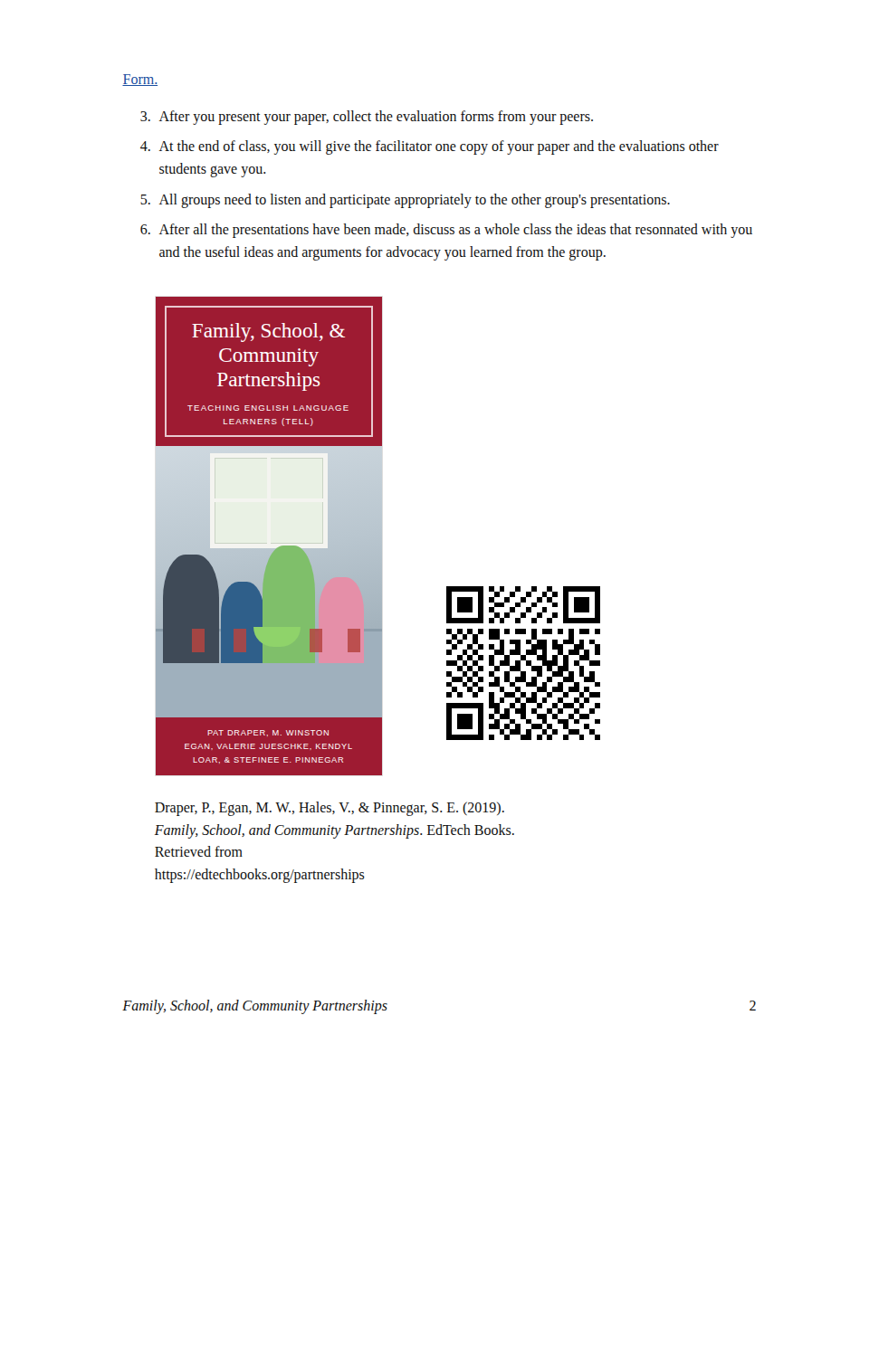Form.
After you present your paper, collect the evaluation forms from your peers.
At the end of class, you will give the facilitator one copy of your paper and the evaluations other students gave you.
All groups need to listen and participate appropriately to the other group's presentations.
After all the presentations have been made, discuss as a whole class the ideas that resonnated with you and the useful ideas and arguments for advocacy you learned from the group.
Family, School, &
Community
Partnerships
Teaching English Language
Learners (TELL)
Pat Draper, M. Winston
Egan, Valerie Jueschke, Kendyl
Loar, & Stefinee E. Pinnegar
Draper, P., Egan, M. W., Hales, V., & Pinnegar, S. E. (2019). Family, School, and Community Partnerships. EdTech Books. Retrieved from https://edtechbooks.org/partnerships
Family, School, and Community Partnerships 2